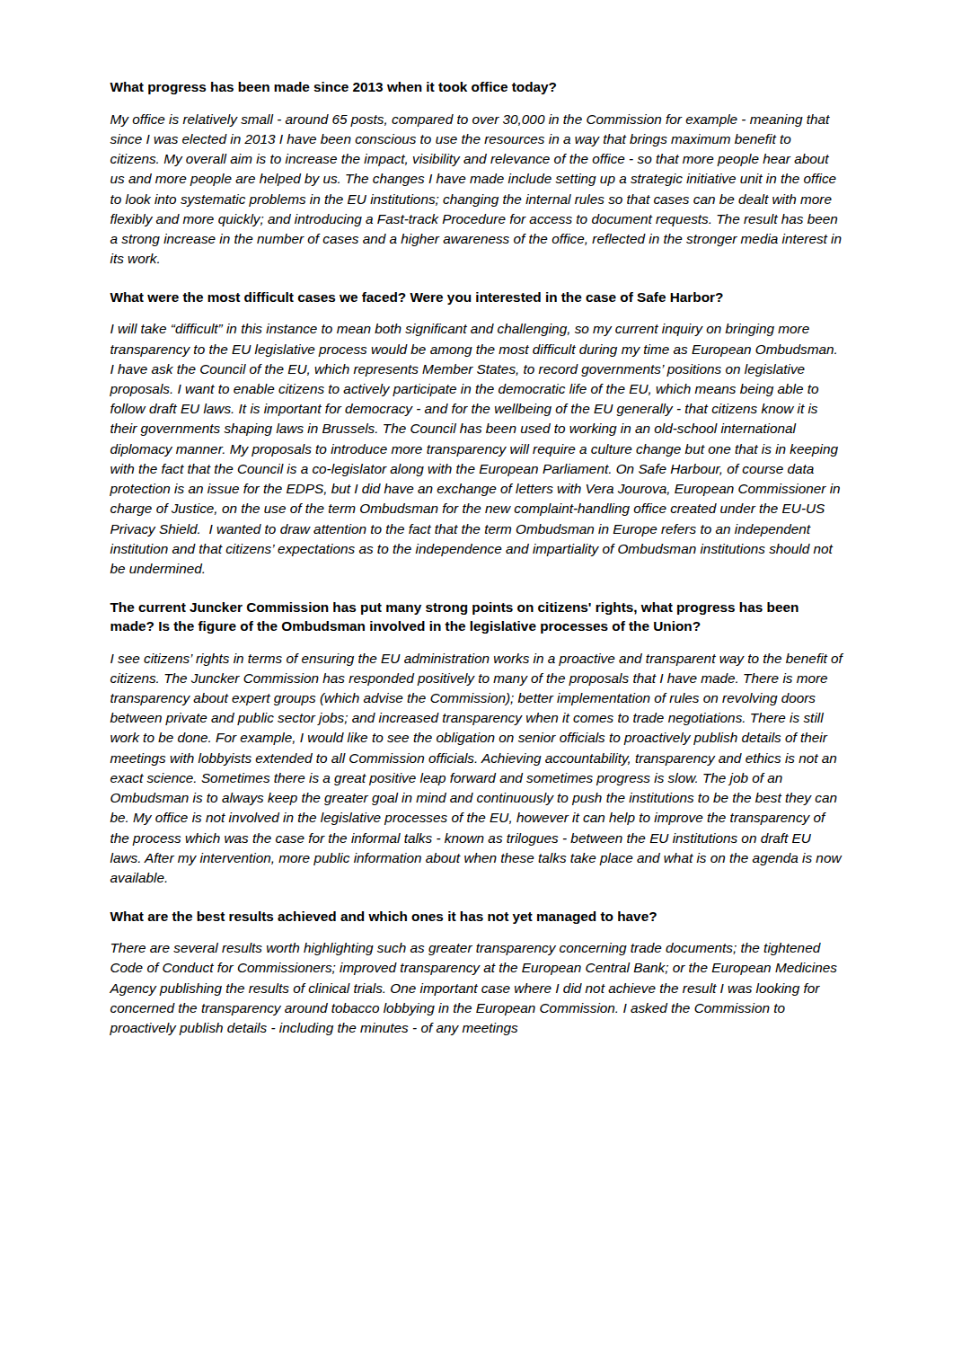What progress has been made since 2013 when it took office today?
My office is relatively small - around 65 posts, compared to over 30,000 in the Commission for example - meaning that since I was elected in 2013 I have been conscious to use the resources in a way that brings maximum benefit to citizens. My overall aim is to increase the impact, visibility and relevance of the office - so that more people hear about us and more people are helped by us. The changes I have made include setting up a strategic initiative unit in the office to look into systematic problems in the EU institutions; changing the internal rules so that cases can be dealt with more flexibly and more quickly; and introducing a Fast-track Procedure for access to document requests. The result has been a strong increase in the number of cases and a higher awareness of the office, reflected in the stronger media interest in its work.
What were the most difficult cases we faced? Were you interested in the case of Safe Harbor?
I will take “difficult” in this instance to mean both significant and challenging, so my current inquiry on bringing more transparency to the EU legislative process would be among the most difficult during my time as European Ombudsman. I have ask the Council of the EU, which represents Member States, to record governments’ positions on legislative proposals. I want to enable citizens to actively participate in the democratic life of the EU, which means being able to follow draft EU laws. It is important for democracy - and for the wellbeing of the EU generally - that citizens know it is their governments shaping laws in Brussels. The Council has been used to working in an old-school international diplomacy manner. My proposals to introduce more transparency will require a culture change but one that is in keeping with the fact that the Council is a co-legislator along with the European Parliament. On Safe Harbour, of course data protection is an issue for the EDPS, but I did have an exchange of letters with Vera Jourova, European Commissioner in charge of Justice, on the use of the term Ombudsman for the new complaint-handling office created under the EU-US Privacy Shield. I wanted to draw attention to the fact that the term Ombudsman in Europe refers to an independent institution and that citizens’ expectations as to the independence and impartiality of Ombudsman institutions should not be undermined.
The current Juncker Commission has put many strong points on citizens' rights, what progress has been made? Is the figure of the Ombudsman involved in the legislative processes of the Union?
I see citizens’ rights in terms of ensuring the EU administration works in a proactive and transparent way to the benefit of citizens. The Juncker Commission has responded positively to many of the proposals that I have made. There is more transparency about expert groups (which advise the Commission); better implementation of rules on revolving doors between private and public sector jobs; and increased transparency when it comes to trade negotiations. There is still work to be done. For example, I would like to see the obligation on senior officials to proactively publish details of their meetings with lobbyists extended to all Commission officials. Achieving accountability, transparency and ethics is not an exact science. Sometimes there is a great positive leap forward and sometimes progress is slow. The job of an Ombudsman is to always keep the greater goal in mind and continuously to push the institutions to be the best they can be. My office is not involved in the legislative processes of the EU, however it can help to improve the transparency of the process which was the case for the informal talks - known as trilogues - between the EU institutions on draft EU laws. After my intervention, more public information about when these talks take place and what is on the agenda is now available.
What are the best results achieved and which ones it has not yet managed to have?
There are several results worth highlighting such as greater transparency concerning trade documents; the tightened Code of Conduct for Commissioners; improved transparency at the European Central Bank; or the European Medicines Agency publishing the results of clinical trials. One important case where I did not achieve the result I was looking for concerned the transparency around tobacco lobbying in the European Commission. I asked the Commission to proactively publish details - including the minutes - of any meetings